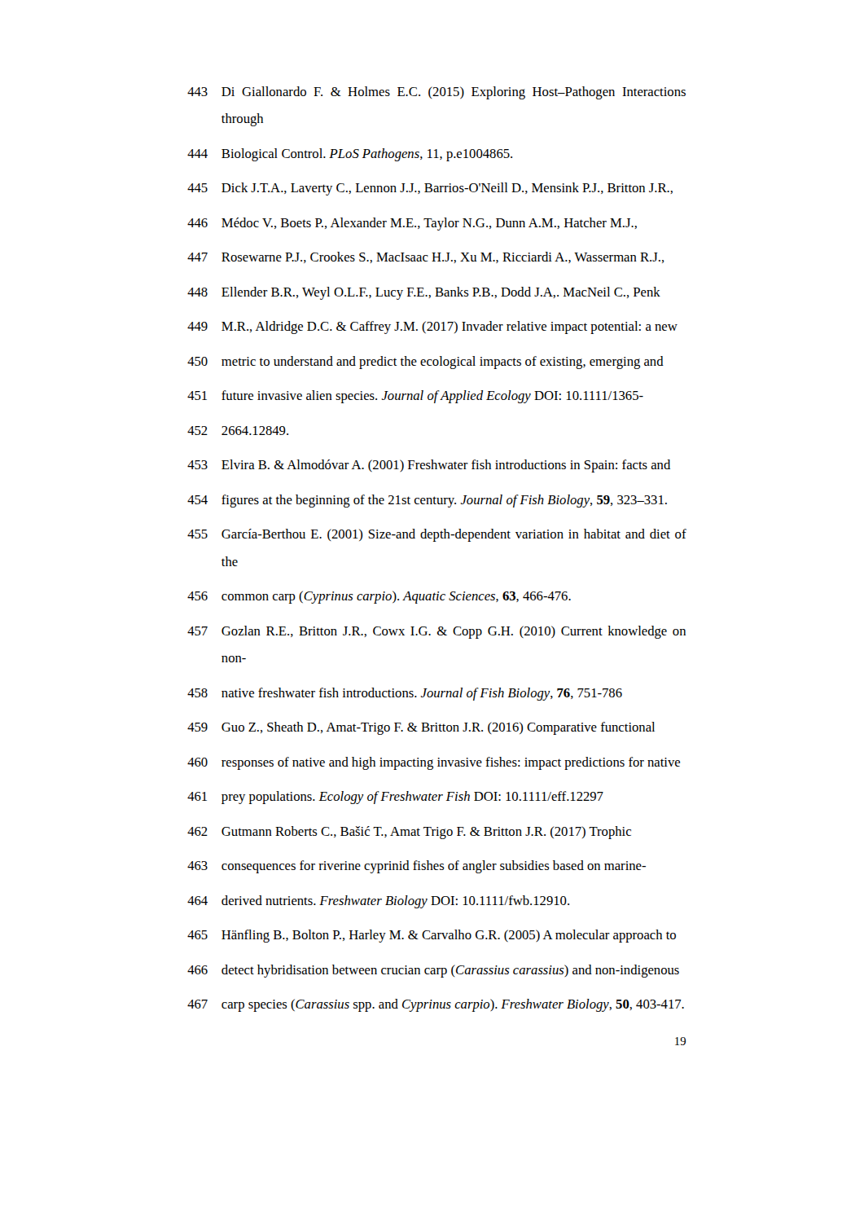443 Di Giallonardo F. & Holmes E.C. (2015) Exploring Host–Pathogen Interactions through
444 Biological Control. PLoS Pathogens, 11, p.e1004865.
445 Dick J.T.A., Laverty C., Lennon J.J., Barrios-O'Neill D., Mensink P.J., Britton J.R.,
446 Médoc V., Boets P., Alexander M.E., Taylor N.G., Dunn A.M., Hatcher M.J.,
447 Rosewarne P.J., Crookes S., MacIsaac H.J., Xu M., Ricciardi A., Wasserman R.J.,
448 Ellender B.R., Weyl O.L.F., Lucy F.E., Banks P.B., Dodd J.A,. MacNeil C., Penk
449 M.R., Aldridge D.C. & Caffrey J.M. (2017) Invader relative impact potential: a new
450 metric to understand and predict the ecological impacts of existing, emerging and
451 future invasive alien species. Journal of Applied Ecology DOI: 10.1111/1365-
4522664.12849.
453 Elvira B. & Almodóvar A. (2001) Freshwater fish introductions in Spain: facts and
454 figures at the beginning of the 21st century. Journal of Fish Biology, 59, 323–331.
455 García-Berthou E. (2001) Size-and depth-dependent variation in habitat and diet of the
456 common carp (Cyprinus carpio). Aquatic Sciences, 63, 466-476.
457 Gozlan R.E., Britton J.R., Cowx I.G. & Copp G.H. (2010) Current knowledge on non-
458 native freshwater fish introductions. Journal of Fish Biology, 76, 751-786
459 Guo Z., Sheath D., Amat-Trigo F. & Britton J.R. (2016) Comparative functional
460 responses of native and high impacting invasive fishes: impact predictions for native
461 prey populations. Ecology of Freshwater Fish DOI: 10.1111/eff.12297
462 Gutmann Roberts C., Bašić T., Amat Trigo F. & Britton J.R. (2017) Trophic
463 consequences for riverine cyprinid fishes of angler subsidies based on marine-
464 derived nutrients. Freshwater Biology DOI: 10.1111/fwb.12910.
465 Hänfling B., Bolton P., Harley M. & Carvalho G.R. (2005) A molecular approach to
466 detect hybridisation between crucian carp (Carassius carassius) and non‑indigenous
467 carp species (Carassius spp. and Cyprinus carpio). Freshwater Biology, 50, 403-417.
19